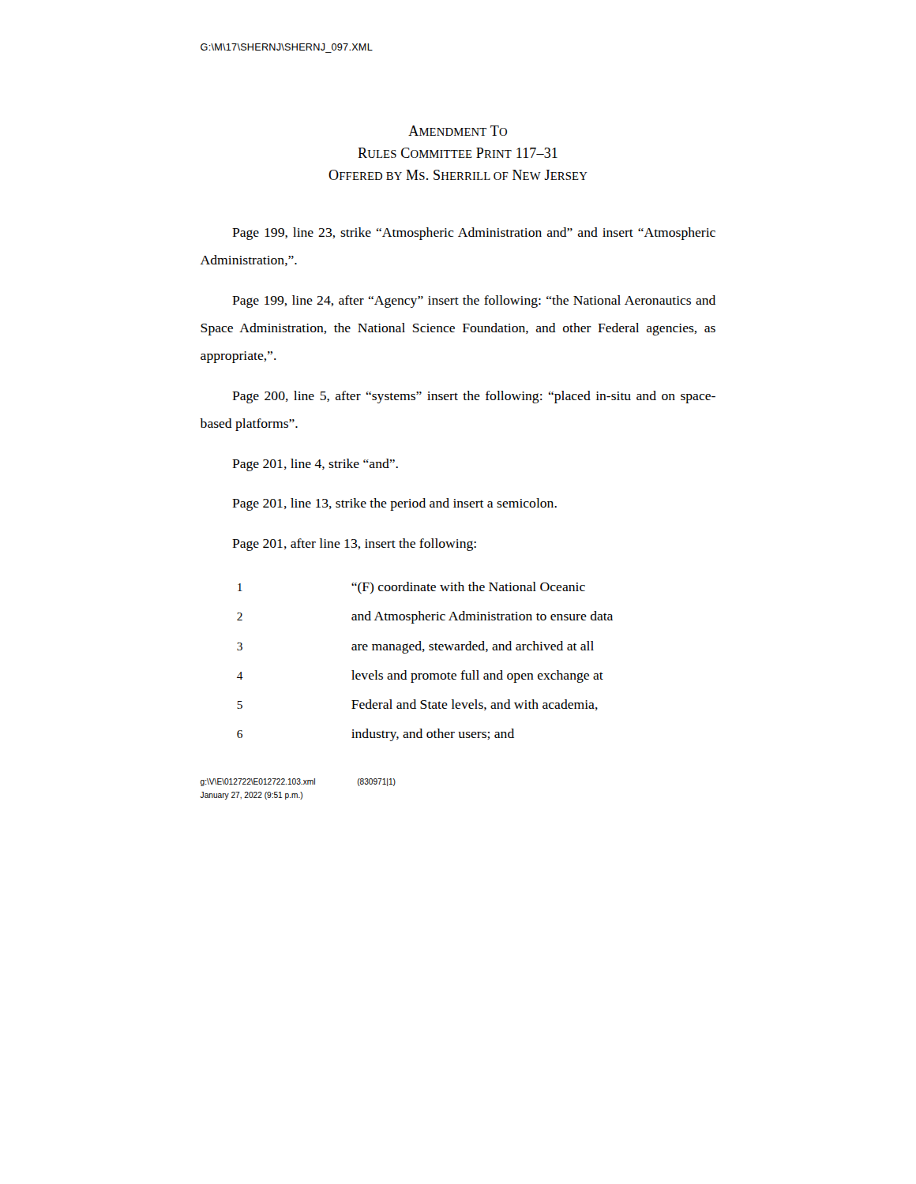G:\M\17\SHERNJ\SHERNJ_097.XML
AMENDMENT TO RULES COMMITTEE PRINT 117–31 OFFERED BY MS. SHERRILL OF NEW JERSEY
Page 199, line 23, strike “Atmospheric Administration and” and insert “Atmospheric Administration,”.
Page 199, line 24, after “Agency” insert the following: “the National Aeronautics and Space Administration, the National Science Foundation, and other Federal agencies, as appropriate,”.
Page 200, line 5, after “systems” insert the following: “placed in-situ and on space-based platforms”.
Page 201, line 4, strike “and”.
Page 201, line 13, strike the period and insert a semicolon.
Page 201, after line 13, insert the following:
| 1 | “(F) coordinate with the National Oceanic |
| 2 | and Atmospheric Administration to ensure data |
| 3 | are managed, stewarded, and archived at all |
| 4 | levels and promote full and open exchange at |
| 5 | Federal and State levels, and with academia, |
| 6 | industry, and other users; and |
g:\V\E\012722\E012722.103.xml (830971|1)
January 27, 2022 (9:51 p.m.)